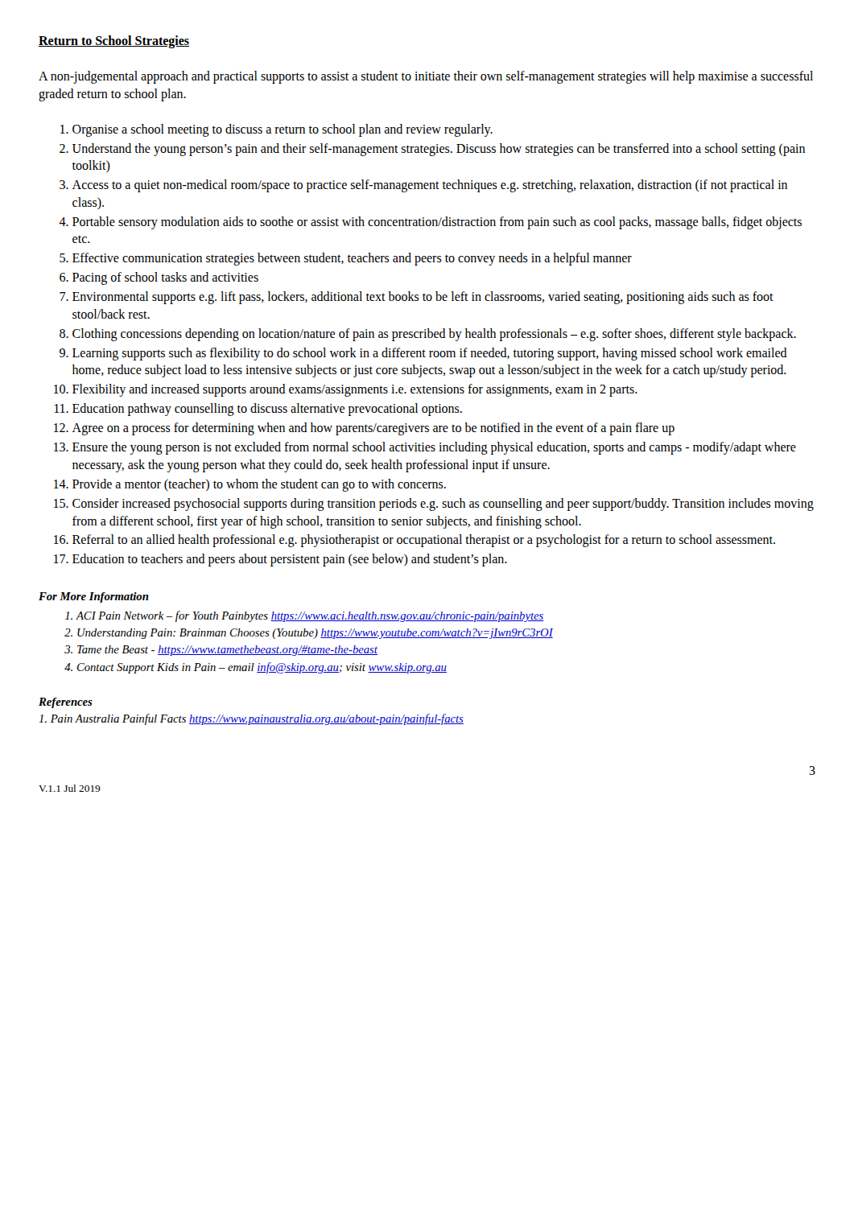Return to School Strategies
A non-judgemental approach and practical supports to assist a student to initiate their own self-management strategies will help maximise a successful graded return to school plan.
Organise a school meeting to discuss a return to school plan and review regularly.
Understand the young person’s pain and their self-management strategies. Discuss how strategies can be transferred into a school setting (pain toolkit)
Access to a quiet non-medical room/space to practice self-management techniques e.g. stretching, relaxation, distraction (if not practical in class).
Portable sensory modulation aids to soothe or assist with concentration/distraction from pain such as cool packs, massage balls, fidget objects etc.
Effective communication strategies between student, teachers and peers to convey needs in a helpful manner
Pacing of school tasks and activities
Environmental supports e.g. lift pass, lockers, additional text books to be left in classrooms, varied seating, positioning aids such as foot stool/back rest.
Clothing concessions depending on location/nature of pain as prescribed by health professionals – e.g. softer shoes, different style backpack.
Learning supports such as flexibility to do school work in a different room if needed, tutoring support, having missed school work emailed home, reduce subject load to less intensive subjects or just core subjects, swap out a lesson/subject in the week for a catch up/study period.
Flexibility and increased supports around exams/assignments i.e. extensions for assignments, exam in 2 parts.
Education pathway counselling to discuss alternative prevocational options.
Agree on a process for determining when and how parents/caregivers are to be notified in the event of a pain flare up
Ensure the young person is not excluded from normal school activities including physical education, sports and camps - modify/adapt where necessary, ask the young person what they could do, seek health professional input if unsure.
Provide a mentor (teacher) to whom the student can go to with concerns.
Consider increased psychosocial supports during transition periods e.g. such as counselling and peer support/buddy. Transition includes moving from a different school, first year of high school, transition to senior subjects, and finishing school.
Referral to an allied health professional e.g. physiotherapist or occupational therapist or a psychologist for a return to school assessment.
Education to teachers and peers about persistent pain (see below) and student’s plan.
For More Information
ACI Pain Network – for Youth Painbytes https://www.aci.health.nsw.gov.au/chronic-pain/painbytes
Understanding Pain: Brainman Chooses (Youtube) https://www.youtube.com/watch?v=jIwn9rC3rOI
Tame the Beast - https://www.tamethebeast.org/#tame-the-beast
Contact Support Kids in Pain – email info@skip.org.au; visit www.skip.org.au
References
1. Pain Australia Painful Facts https://www.painaustralia.org.au/about-pain/painful-facts
3
V.1.1 Jul 2019